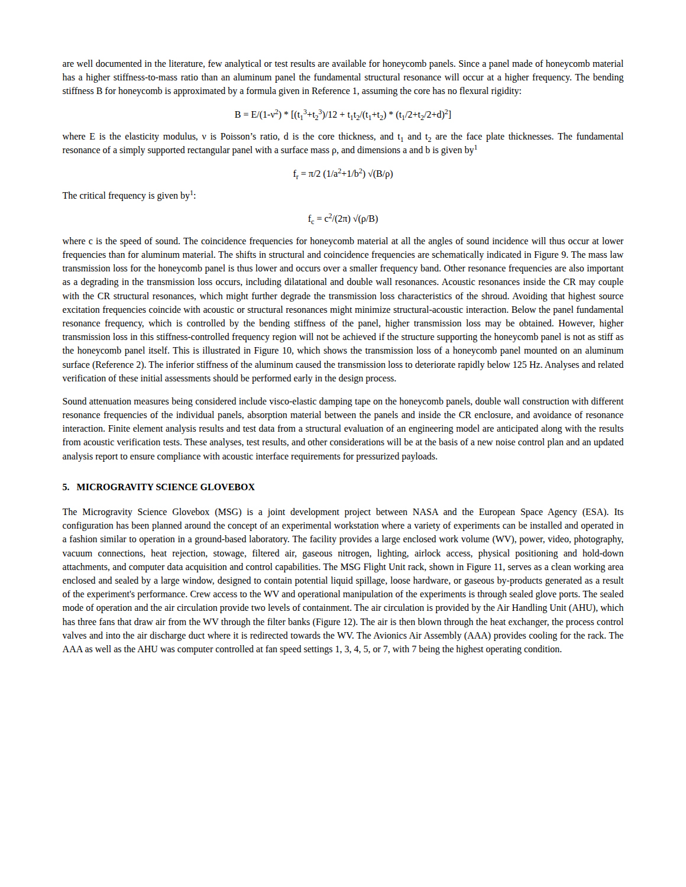are well documented in the literature, few analytical or test results are available for honeycomb panels. Since a panel made of honeycomb material has a higher stiffness-to-mass ratio than an aluminum panel the fundamental structural resonance will occur at a higher frequency. The bending stiffness B for honeycomb is approximated by a formula given in Reference 1, assuming the core has no flexural rigidity:
B = E/(1-ν2) * [(t13+t23)/12 + t1t2/(t1+t2) * (t1/2+t2/2+d)2]
where E is the elasticity modulus, ν is Poisson’s ratio, d is the core thickness, and t1 and t2 are the face plate thicknesses. The fundamental resonance of a simply supported rectangular panel with a surface mass ρ, and dimensions a and b is given by1
fr = π/2 (1/a2+1/b2) √(B/ρ)
The critical frequency is given by1:
fc = c2/(2π) √(ρ/B)
where c is the speed of sound. The coincidence frequencies for honeycomb material at all the angles of sound incidence will thus occur at lower frequencies than for aluminum material. The shifts in structural and coincidence frequencies are schematically indicated in Figure 9. The mass law transmission loss for the honeycomb panel is thus lower and occurs over a smaller frequency band. Other resonance frequencies are also important as a degrading in the transmission loss occurs, including dilatational and double wall resonances. Acoustic resonances inside the CR may couple with the CR structural resonances, which might further degrade the transmission loss characteristics of the shroud. Avoiding that highest source excitation frequencies coincide with acoustic or structural resonances might minimize structural-acoustic interaction. Below the panel fundamental resonance frequency, which is controlled by the bending stiffness of the panel, higher transmission loss may be obtained. However, higher transmission loss in this stiffness-controlled frequency region will not be achieved if the structure supporting the honeycomb panel is not as stiff as the honeycomb panel itself. This is illustrated in Figure 10, which shows the transmission loss of a honeycomb panel mounted on an aluminum surface (Reference 2). The inferior stiffness of the aluminum caused the transmission loss to deteriorate rapidly below 125 Hz. Analyses and related verification of these initial assessments should be performed early in the design process.
Sound attenuation measures being considered include visco-elastic damping tape on the honeycomb panels, double wall construction with different resonance frequencies of the individual panels, absorption material between the panels and inside the CR enclosure, and avoidance of resonance interaction. Finite element analysis results and test data from a structural evaluation of an engineering model are anticipated along with the results from acoustic verification tests. These analyses, test results, and other considerations will be at the basis of a new noise control plan and an updated analysis report to ensure compliance with acoustic interface requirements for pressurized payloads.
5. Microgravity Science Glovebox
The Microgravity Science Glovebox (MSG) is a joint development project between NASA and the European Space Agency (ESA). Its configuration has been planned around the concept of an experimental workstation where a variety of experiments can be installed and operated in a fashion similar to operation in a ground-based laboratory. The facility provides a large enclosed work volume (WV), power, video, photography, vacuum connections, heat rejection, stowage, filtered air, gaseous nitrogen, lighting, airlock access, physical positioning and hold-down attachments, and computer data acquisition and control capabilities. The MSG Flight Unit rack, shown in Figure 11, serves as a clean working area enclosed and sealed by a large window, designed to contain potential liquid spillage, loose hardware, or gaseous by-products generated as a result of the experiment's performance. Crew access to the WV and operational manipulation of the experiments is through sealed glove ports. The sealed mode of operation and the air circulation provide two levels of containment. The air circulation is provided by the Air Handling Unit (AHU), which has three fans that draw air from the WV through the filter banks (Figure 12). The air is then blown through the heat exchanger, the process control valves and into the air discharge duct where it is redirected towards the WV. The Avionics Air Assembly (AAA) provides cooling for the rack. The AAA as well as the AHU was computer controlled at fan speed settings 1, 3, 4, 5, or 7, with 7 being the highest operating condition.